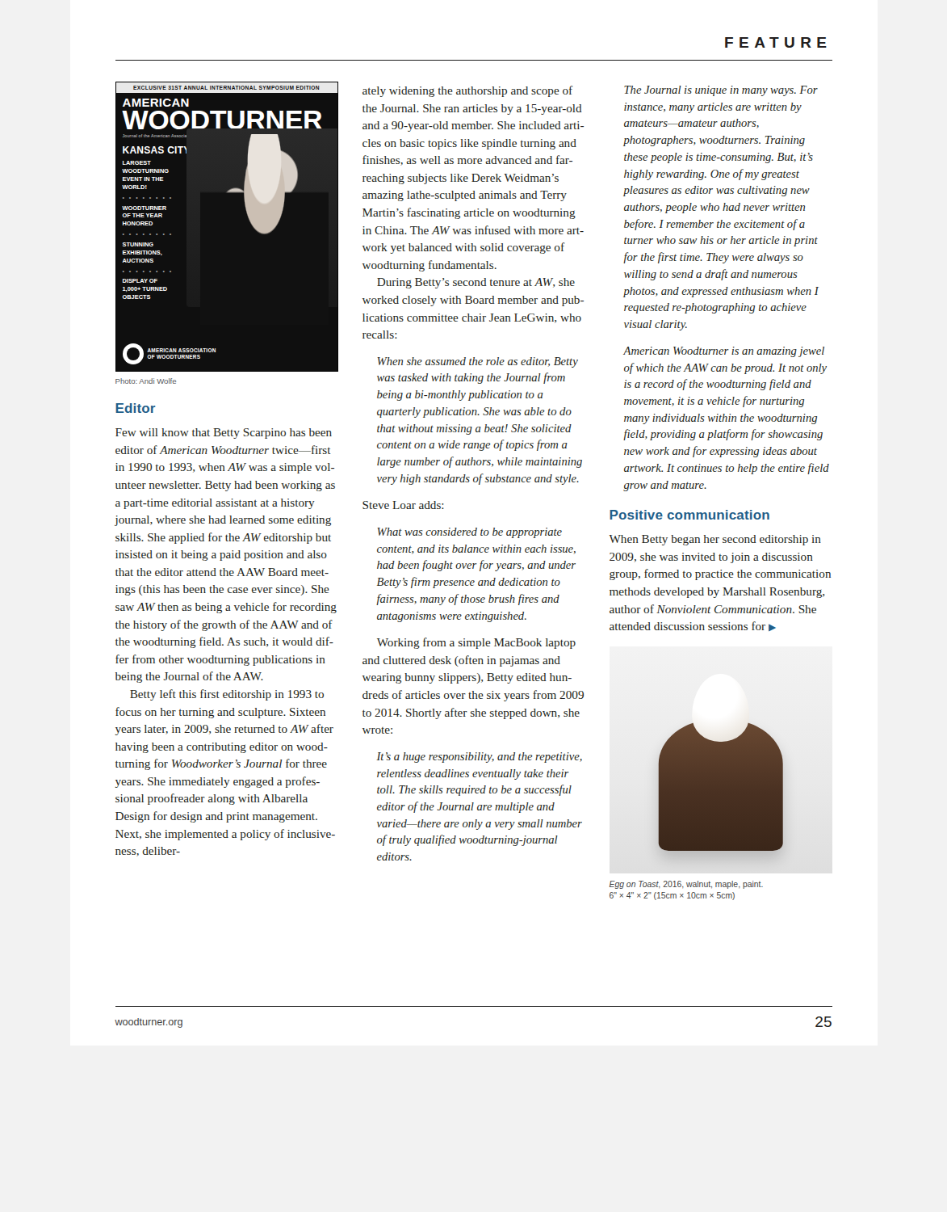FEATURE
EXCLUSIVE 31ST ANNUAL INTERNATIONAL SYMPOSIUM EDITION
AMERICAN WOODTURNER
Journal of the American Association of Woodturners June 2017 woodturner.org
KANSAS CITY
LARGEST
WOODTURNING
EVENT IN THE
WORLD! • • • • • • • • WOODTURNER
OF THE YEAR
HONORED • • • • • • • • STUNNING
EXHIBITIONS,
AUCTIONS • • • • • • • • DISPLAY OF
1,000+ TURNED
OBJECTS
AMERICAN ASSOCIATION
OF WOODTURNERS
Photo: Andi Wolfe
Editor
Few will know that Betty Scarpino has been editor of American Woodturner twice—first in 1990 to 1993, when AW was a simple volunteer newsletter. Betty had been working as a part-time editorial assistant at a history journal, where she had learned some editing skills. She applied for the AW editorship but insisted on it being a paid position and also that the editor attend the AAW Board meetings (this has been the case ever since). She saw AW then as being a vehicle for recording the history of the growth of the AAW and of the woodturning field. As such, it would differ from other woodturning publications in being the Journal of the AAW.
Betty left this first editorship in 1993 to focus on her turning and sculpture. Sixteen years later, in 2009, she returned to AW after having been a contributing editor on woodturning for Woodworker’s Journal for three years. She immediately engaged a professional proofreader along with Albarella Design for design and print management. Next, she implemented a policy of inclusiveness, deliber-
ately widening the authorship and scope of the Journal. She ran articles by a 15-year-old and a 90-year-old member. She included articles on basic topics like spindle turning and finishes, as well as more advanced and far-reaching subjects like Derek Weidman’s amazing lathe-sculpted animals and Terry Martin’s fascinating article on woodturning in China. The AW was infused with more artwork yet balanced with solid coverage of woodturning fundamentals.
During Betty’s second tenure at AW, she worked closely with Board member and publications committee chair Jean LeGwin, who recalls:
When she assumed the role as editor, Betty was tasked with taking the Journal from being a bi-monthly publication to a quarterly publication. She was able to do that without missing a beat! She solicited content on a wide range of topics from a large number of authors, while maintaining very high standards of substance and style.
Steve Loar adds:
What was considered to be appropriate content, and its balance within each issue, had been fought over for years, and under Betty’s firm presence and dedication to fairness, many of those brush fires and antagonisms were extinguished.
Working from a simple MacBook laptop and cluttered desk (often in pajamas and wearing bunny slippers), Betty edited hundreds of articles over the six years from 2009 to 2014. Shortly after she stepped down, she wrote:
It’s a huge responsibility, and the repetitive, relentless deadlines eventually take their toll. The skills required to be a successful editor of the Journal are multiple and varied—there are only a very small number of truly qualified woodturning-journal editors.
The Journal is unique in many ways. For instance, many articles are written by amateurs—amateur authors, photographers, woodturners. Training these people is time-consuming. But, it’s highly rewarding. One of my greatest pleasures as editor was cultivating new authors, people who had never written before. I remember the excitement of a turner who saw his or her article in print for the first time. They were always so willing to send a draft and numerous photos, and expressed enthusiasm when I requested re-photographing to achieve visual clarity.
American Woodturner is an amazing jewel of which the AAW can be proud. It not only is a record of the woodturning field and movement, it is a vehicle for nurturing many individuals within the woodturning field, providing a platform for showcasing new work and for expressing ideas about artwork. It continues to help the entire field grow and mature.
Positive communication
When Betty began her second editorship in 2009, she was invited to join a discussion group, formed to practice the communication methods developed by Marshall Rosenburg, author of Nonviolent Communication. She attended discussion sessions for ▶
Egg on Toast, 2016, walnut, maple, paint.
6" × 4" × 2" (15cm × 10cm × 5cm)
woodturner.org
25